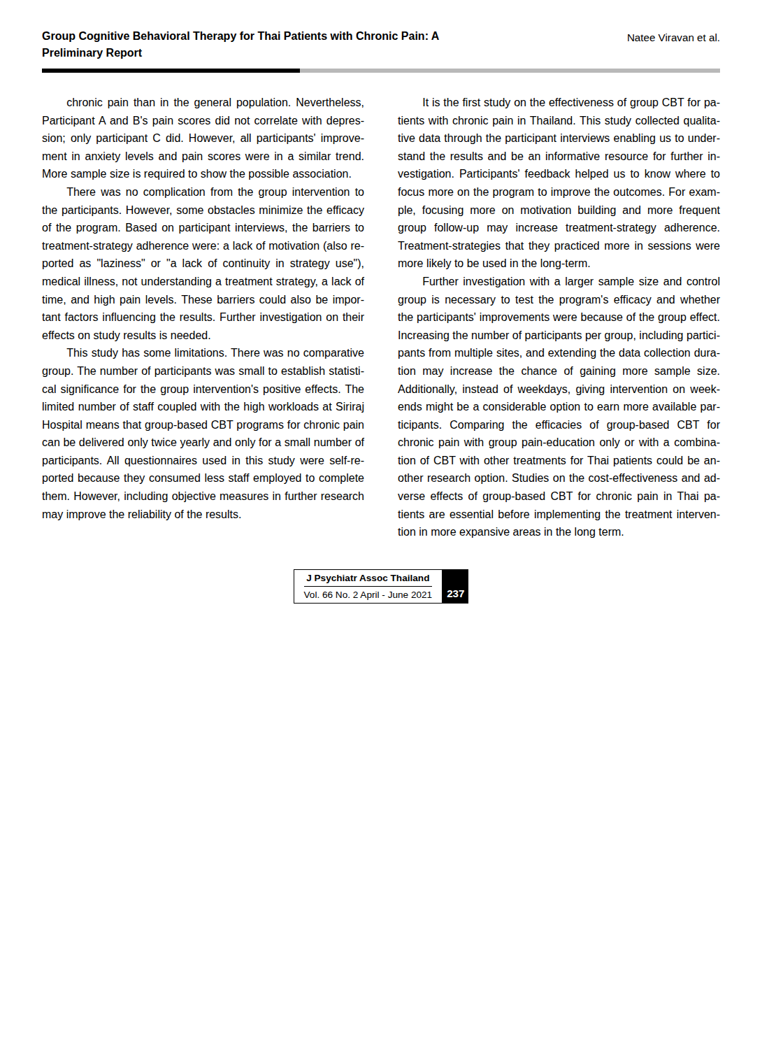Group Cognitive Behavioral Therapy for Thai Patients with Chronic Pain: A Preliminary Report
Natee Viravan et al.
chronic pain than in the general population. Nevertheless, Participant A and B's pain scores did not correlate with depression; only participant C did. However, all participants' improvement in anxiety levels and pain scores were in a similar trend. More sample size is required to show the possible association.
There was no complication from the group intervention to the participants. However, some obstacles minimize the efficacy of the program. Based on participant interviews, the barriers to treatment-strategy adherence were: a lack of motivation (also reported as "laziness" or "a lack of continuity in strategy use"), medical illness, not understanding a treatment strategy, a lack of time, and high pain levels. These barriers could also be important factors influencing the results. Further investigation on their effects on study results is needed.
This study has some limitations. There was no comparative group. The number of participants was small to establish statistical significance for the group intervention's positive effects. The limited number of staff coupled with the high workloads at Siriraj Hospital means that group-based CBT programs for chronic pain can be delivered only twice yearly and only for a small number of participants. All questionnaires used in this study were self-reported because they consumed less staff employed to complete them. However, including objective measures in further research may improve the reliability of the results.
It is the first study on the effectiveness of group CBT for patients with chronic pain in Thailand. This study collected qualitative data through the participant interviews enabling us to understand the results and be an informative resource for further investigation. Participants' feedback helped us to know where to focus more on the program to improve the outcomes. For example, focusing more on motivation building and more frequent group follow-up may increase treatment-strategy adherence. Treatment-strategies that they practiced more in sessions were more likely to be used in the long-term.
Further investigation with a larger sample size and control group is necessary to test the program's efficacy and whether the participants' improvements were because of the group effect. Increasing the number of participants per group, including participants from multiple sites, and extending the data collection duration may increase the chance of gaining more sample size. Additionally, instead of weekdays, giving intervention on weekends might be a considerable option to earn more available participants. Comparing the efficacies of group-based CBT for chronic pain with group pain-education only or with a combination of CBT with other treatments for Thai patients could be another research option. Studies on the cost-effectiveness and adverse effects of group-based CBT for chronic pain in Thai patients are essential before implementing the treatment intervention in more expansive areas in the long term.
J Psychiatr Assoc Thailand
Vol. 66 No. 2 April - June 2021
237